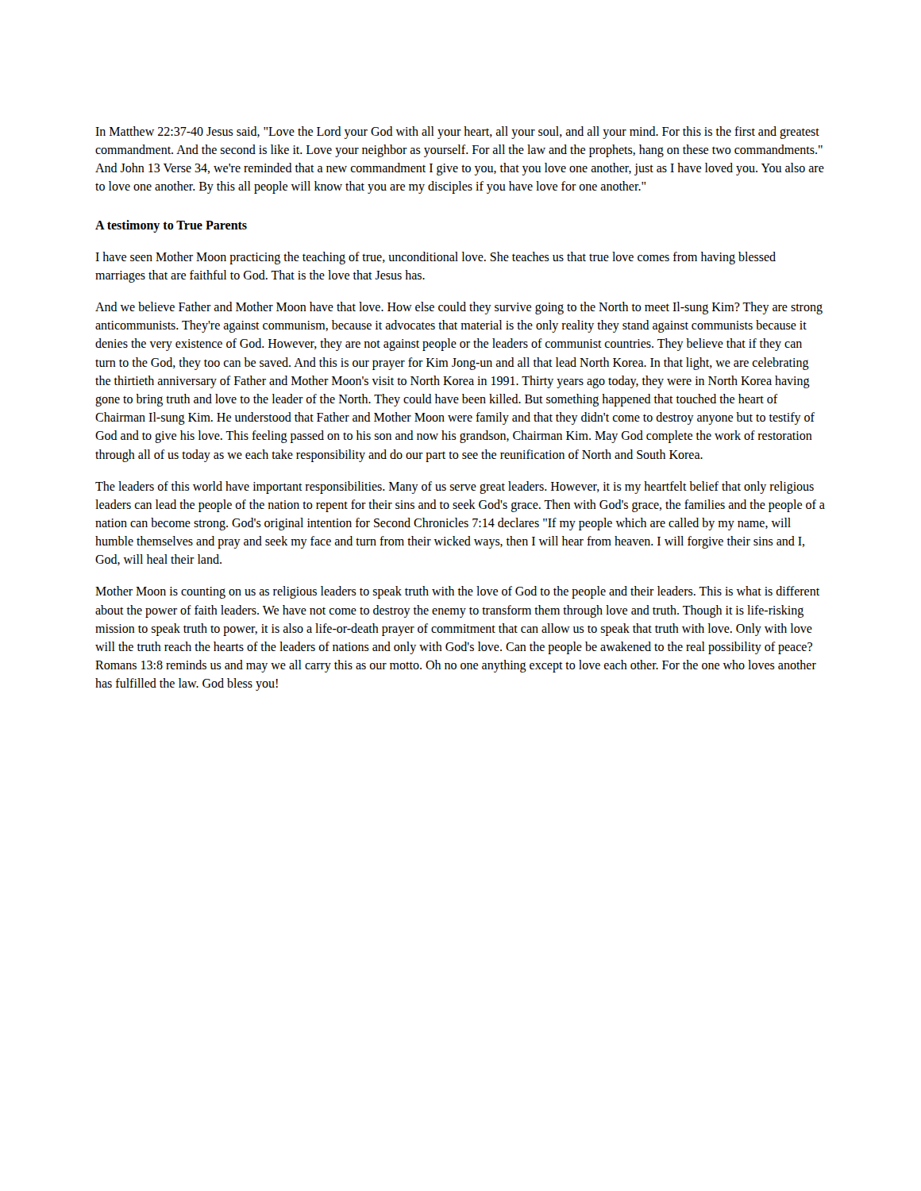In Matthew 22:37-40 Jesus said, "Love the Lord your God with all your heart, all your soul, and all your mind. For this is the first and greatest commandment. And the second is like it. Love your neighbor as yourself. For all the law and the prophets, hang on these two commandments." And John 13 Verse 34, we're reminded that a new commandment I give to you, that you love one another, just as I have loved you. You also are to love one another. By this all people will know that you are my disciples if you have love for one another."
A testimony to True Parents
I have seen Mother Moon practicing the teaching of true, unconditional love. She teaches us that true love comes from having blessed marriages that are faithful to God. That is the love that Jesus has.
And we believe Father and Mother Moon have that love. How else could they survive going to the North to meet Il-sung Kim? They are strong anticommunists. They're against communism, because it advocates that material is the only reality they stand against communists because it denies the very existence of God. However, they are not against people or the leaders of communist countries. They believe that if they can turn to the God, they too can be saved. And this is our prayer for Kim Jong-un and all that lead North Korea. In that light, we are celebrating the thirtieth anniversary of Father and Mother Moon's visit to North Korea in 1991. Thirty years ago today, they were in North Korea having gone to bring truth and love to the leader of the North. They could have been killed. But something happened that touched the heart of Chairman Il-sung Kim. He understood that Father and Mother Moon were family and that they didn't come to destroy anyone but to testify of God and to give his love. This feeling passed on to his son and now his grandson, Chairman Kim. May God complete the work of restoration through all of us today as we each take responsibility and do our part to see the reunification of North and South Korea.
The leaders of this world have important responsibilities. Many of us serve great leaders. However, it is my heartfelt belief that only religious leaders can lead the people of the nation to repent for their sins and to seek God's grace. Then with God's grace, the families and the people of a nation can become strong. God's original intention for Second Chronicles 7:14 declares "If my people which are called by my name, will humble themselves and pray and seek my face and turn from their wicked ways, then I will hear from heaven. I will forgive their sins and I, God, will heal their land.
Mother Moon is counting on us as religious leaders to speak truth with the love of God to the people and their leaders. This is what is different about the power of faith leaders. We have not come to destroy the enemy to transform them through love and truth. Though it is life-risking mission to speak truth to power, it is also a life-or-death prayer of commitment that can allow us to speak that truth with love. Only with love will the truth reach the hearts of the leaders of nations and only with God's love. Can the people be awakened to the real possibility of peace? Romans 13:8 reminds us and may we all carry this as our motto. Oh no one anything except to love each other. For the one who loves another has fulfilled the law. God bless you!